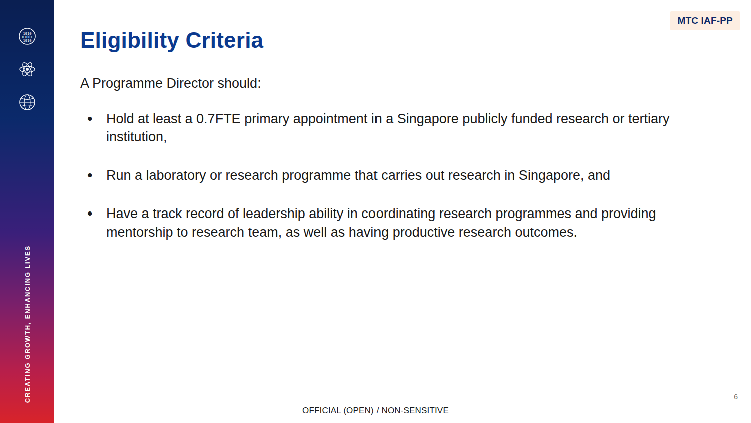1010 01001 1010
Creating Growth, Enhancing Lives
MTC IAF-PP
Eligibility Criteria
A Programme Director should:
Hold at least a 0.7FTE primary appointment in a Singapore publicly funded research or tertiary institution,
Run a laboratory or research programme that carries out research in Singapore, and
Have a track record of leadership ability in coordinating research programmes and providing mentorship to research team, as well as having productive research outcomes.
6
OFFICIAL (OPEN) / NON-SENSITIVE